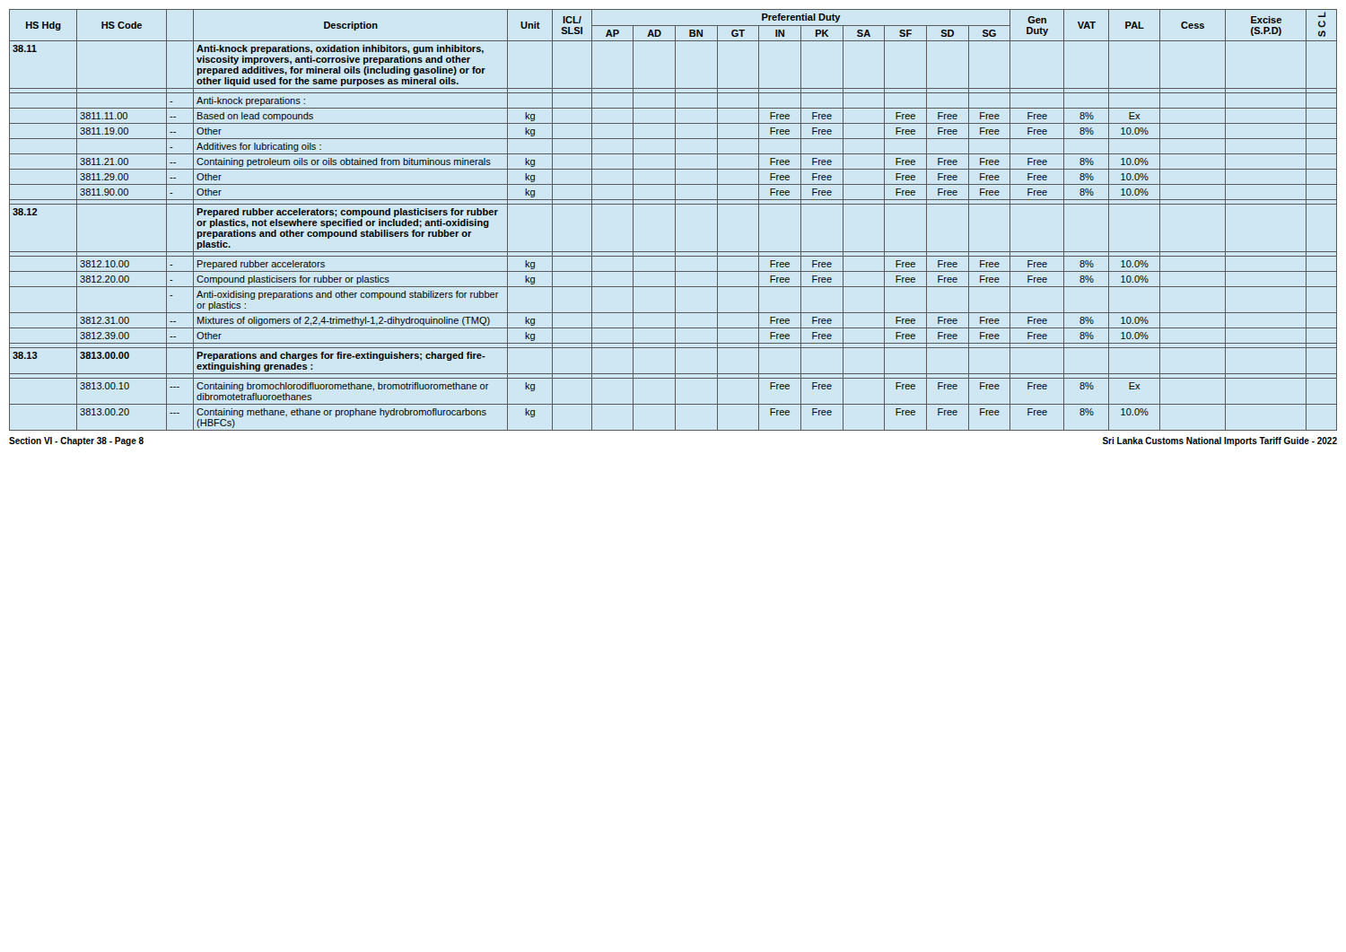| HS Hdg | HS Code | | Description | Unit | ICL/ SLSI | Preferential Duty | Gen Duty | VAT | PAL | Cess | Excise (S.P.D) | S C L |
| --- | --- | --- | --- | --- | --- | --- | --- | --- | --- | --- | --- | --- |
| AP | AD | BN | GT | IN | PK | SA | SF | SD | SG |
| 38.11 | | | Anti-knock preparations, oxidation inhibitors, gum inhibitors, viscosity improvers, anti-corrosive preparations and other prepared additives, for mineral oils (including gasoline) or for other liquid used for the same purposes as mineral oils. | | | | | | | | | | | | | | | | | | |
| | | - | Anti-knock preparations : | | | | | | | | | | | | | | | | | | |
| | 3811.11.00 | -- | Based on lead compounds | kg | | | | | | Free | Free | | Free | Free | Free | Free | 8% | Ex | | | |
| | 3811.19.00 | -- | Other | kg | | | | | | Free | Free | | Free | Free | Free | Free | 8% | 10.0% | | | |
| | | - | Additives for lubricating oils : | | | | | | | | | | | | | | | | | | |
| | 3811.21.00 | -- | Containing petroleum oils or oils obtained from bituminous minerals | kg | | | | | | Free | Free | | Free | Free | Free | Free | 8% | 10.0% | | | |
| | 3811.29.00 | -- | Other | kg | | | | | | Free | Free | | Free | Free | Free | Free | 8% | 10.0% | | | |
| | 3811.90.00 | - | Other | kg | | | | | | Free | Free | | Free | Free | Free | Free | 8% | 10.0% | | | |
| 38.12 | | | Prepared rubber accelerators; compound plasticisers for rubber or plastics, not elsewhere specified or included; anti-oxidising preparations and other compound stabilisers for rubber or plastic. | | | | | | | | | | | | | | | | | | |
| | 3812.10.00 | - | Prepared rubber accelerators | kg | | | | | | Free | Free | | Free | Free | Free | Free | 8% | 10.0% | | | |
| | 3812.20.00 | - | Compound plasticisers for rubber or plastics | kg | | | | | | Free | Free | | Free | Free | Free | Free | 8% | 10.0% | | | |
| | | - | Anti-oxidising preparations and other compound stabilizers for rubber or plastics : | | | | | | | | | | | | | | | | | | |
| | 3812.31.00 | -- | Mixtures of oligomers of 2,2,4-trimethyl-1,2-dihydroquinoline (TMQ) | kg | | | | | | Free | Free | | Free | Free | Free | Free | 8% | 10.0% | | | |
| | 3812.39.00 | -- | Other | kg | | | | | | Free | Free | | Free | Free | Free | Free | 8% | 10.0% | | | |
| 38.13 | 3813.00.00 | | Preparations and charges for fire-extinguishers; charged fire-extinguishing grenades : | | | | | | | | | | | | | | | | | | |
| | 3813.00.10 | --- | Containing bromochlorodifluoromethane, bromotrifluoromethane or dibromotetrafluoroethanes | kg | | | | | | Free | Free | | Free | Free | Free | Free | 8% | Ex | | | |
| | 3813.00.20 | --- | Containing methane, ethane or prophane hydrobromoflurocarbons (HBFCs) | kg | | | | | | Free | Free | | Free | Free | Free | Free | 8% | 10.0% | | | |
Section VI - Chapter 38 - Page 8 Sri Lanka Customs National Imports Tariff Guide - 2022